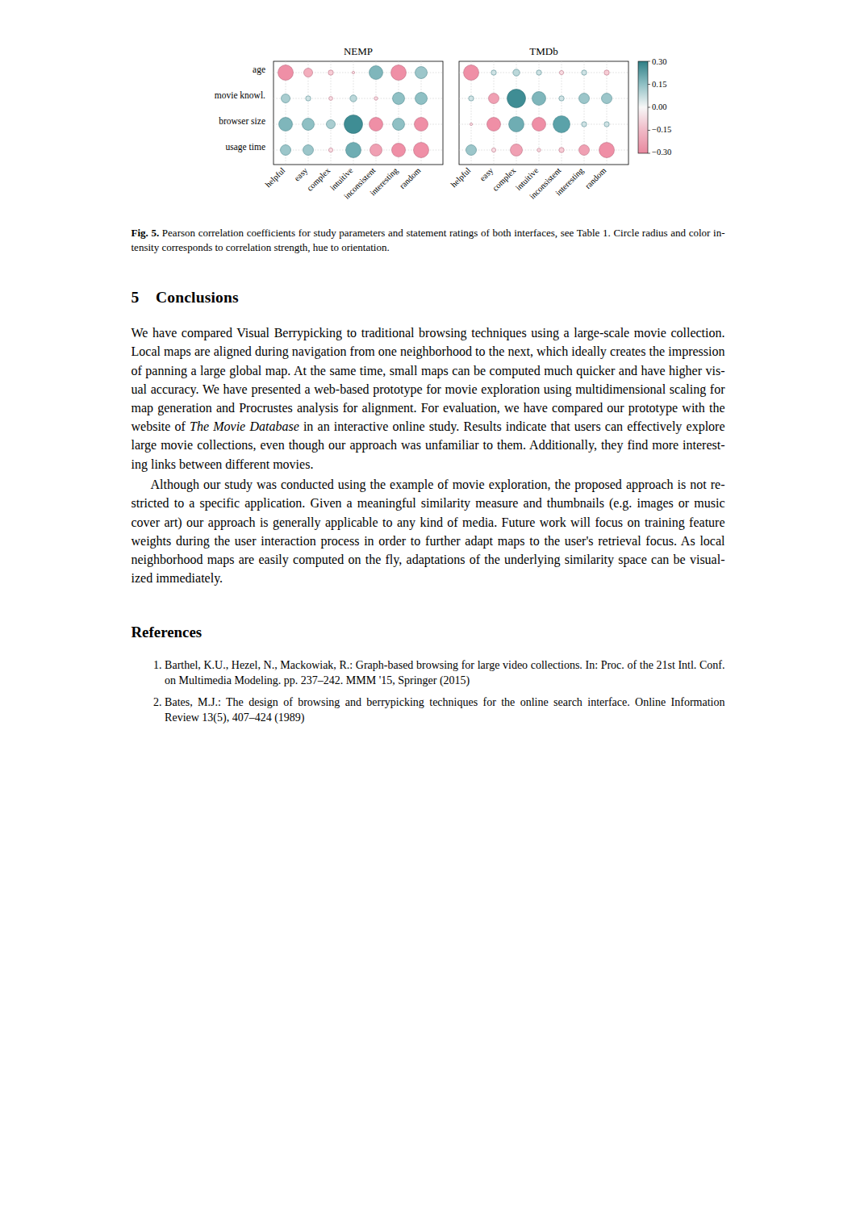Two panels of bubble plots (NEMP, TMDb) + colour bar. Coordinates chosen to mimic the original layout. age movie knowl. browser size usage time NEMP helpful easy complex intuitive inconsistent interesting random TMDb helpful easy complex intuitive inconsistent interesting random 0.30 0.15 0.00 −0.15 −0.30
Fig. 5. Pearson correlation coefficients for study parameters and statement ratings of both interfaces, see Table 1. Circle radius and color intensity corresponds to correlation strength, hue to orientation.
5 Conclusions
We have compared Visual Berrypicking to traditional browsing techniques using a large-scale movie collection. Local maps are aligned during navigation from one neighborhood to the next, which ideally creates the impression of panning a large global map. At the same time, small maps can be computed much quicker and have higher visual accuracy. We have presented a web-based prototype for movie exploration using multidimensional scaling for map generation and Procrustes analysis for alignment. For evaluation, we have compared our prototype with the website of The Movie Database in an interactive online study. Results indicate that users can effectively explore large movie collections, even though our approach was unfamiliar to them. Additionally, they find more interesting links between different movies.
Although our study was conducted using the example of movie exploration, the proposed approach is not restricted to a specific application. Given a meaningful similarity measure and thumbnails (e.g. images or music cover art) our approach is generally applicable to any kind of media. Future work will focus on training feature weights during the user interaction process in order to further adapt maps to the user's retrieval focus. As local neighborhood maps are easily computed on the fly, adaptations of the underlying similarity space can be visualized immediately.
References
Barthel, K.U., Hezel, N., Mackowiak, R.: Graph-based browsing for large video collections. In: Proc. of the 21st Intl. Conf. on Multimedia Modeling. pp. 237–242. MMM '15, Springer (2015)
Bates, M.J.: The design of browsing and berrypicking techniques for the online search interface. Online Information Review 13(5), 407–424 (1989)